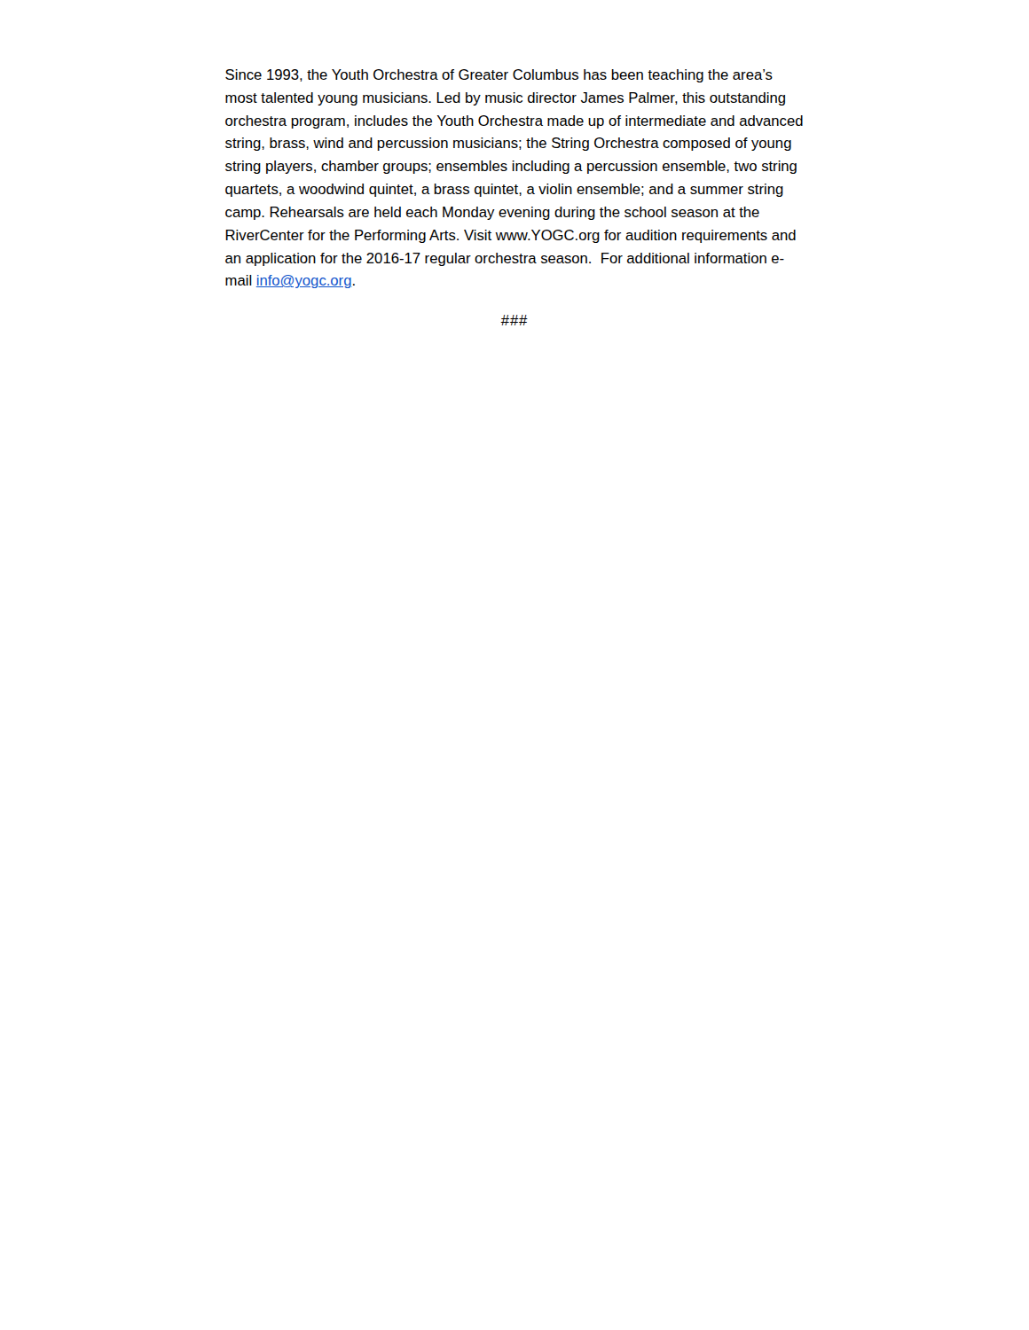Since 1993, the Youth Orchestra of Greater Columbus has been teaching the area’s most talented young musicians. Led by music director James Palmer, this outstanding orchestra program, includes the Youth Orchestra made up of intermediate and advanced string, brass, wind and percussion musicians; the String Orchestra composed of young string players, chamber groups; ensembles including a percussion ensemble, two string quartets, a woodwind quintet, a brass quintet, a violin ensemble; and a summer string camp. Rehearsals are held each Monday evening during the school season at the RiverCenter for the Performing Arts. Visit www.YOGC.org for audition requirements and an application for the 2016-17 regular orchestra season. For additional information e-mail info@yogc.org.
###